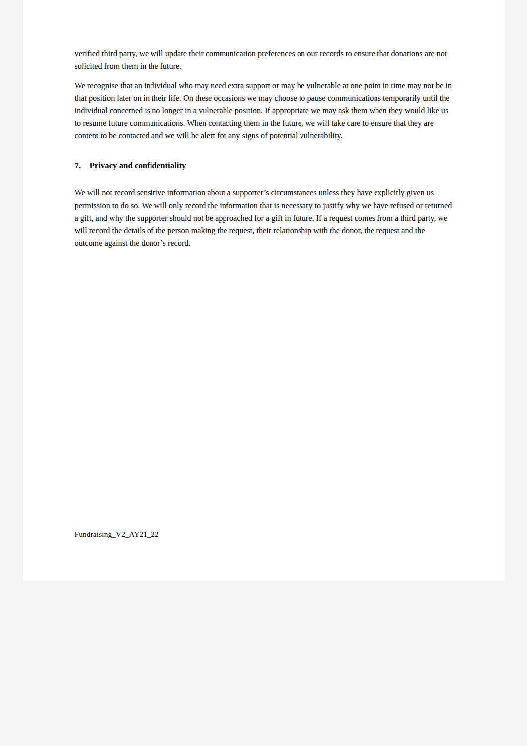verified third party, we will update their communication preferences on our records to ensure that donations are not solicited from them in the future.
We recognise that an individual who may need extra support or may be vulnerable at one point in time may not be in that position later on in their life. On these occasions we may choose to pause communications temporarily until the individual concerned is no longer in a vulnerable position. If appropriate we may ask them when they would like us to resume future communications. When contacting them in the future, we will take care to ensure that they are content to be contacted and we will be alert for any signs of potential vulnerability.
7. Privacy and confidentiality
We will not record sensitive information about a supporter’s circumstances unless they have explicitly given us permission to do so. We will only record the information that is necessary to justify why we have refused or returned a gift, and why the supporter should not be approached for a gift in future. If a request comes from a third party, we will record the details of the person making the request, their relationship with the donor, the request and the outcome against the donor’s record.
Fundraising_V2_AY21_22